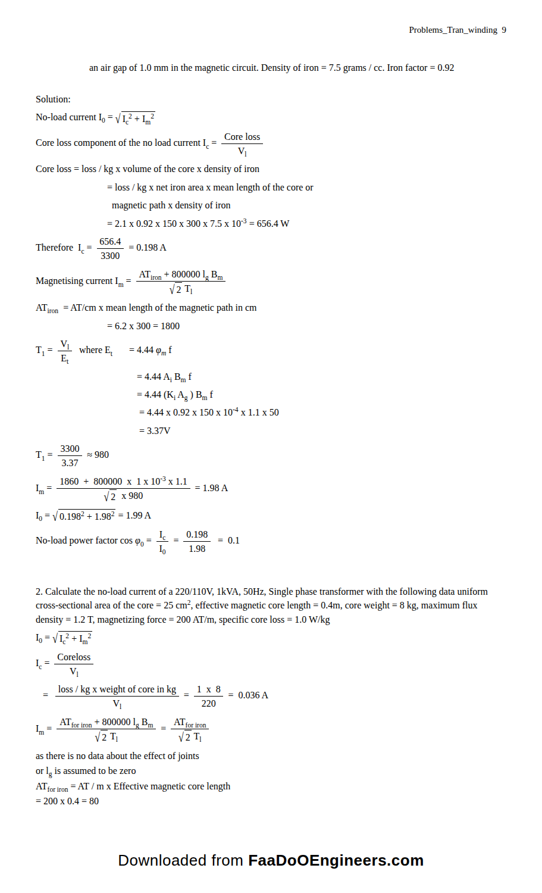Problems_Tran_winding 9
an air gap of 1.0 mm in the magnetic circuit. Density of iron = 7.5 grams / cc. Iron factor = 0.92
Solution:
No-load current I0 = √Ic2 + Im2
Core loss component of the no load current Ic = Core loss Vl
Core loss = loss / kg x volume of the core x density of iron
= loss / kg x net iron area x mean length of the core or
magnetic path x density of iron
= 2.1 x 0.92 x 150 x 300 x 7.5 x 10-3 = 656.4 W
Therefore Ic = 656.43300 = 0.198 A
Magnetising current Im = ATiron + 800000 lg Bm√2 Tl
ATiron = AT/cm x mean length of the magnetic path in cm
= 6.2 x 300 = 1800
T1 = Vl Et where Et = 4.44 φm f
= 4.44 Ai Bm f
= 4.44 (Ki Ag ) Bm f
= 4.44 x 0.92 x 150 x 10-4 x 1.1 x 50
= 3.37V
T1 = 33003.37 ≈ 980
Im = 1860 + 800000 x 1 x 10-3 x 1.1√2 x 980 = 1.98 A
I0 = √0.1982 + 1.982 = 1.99 A
No-load power factor cos φ0 = Ic I0 = 0.1981.98 = 0.1
2. Calculate the no-load current of a 220/110V, 1kVA, 50Hz, Single phase transformer with the following data uniform cross-sectional area of the core = 25 cm2, effective magnetic core length = 0.4m, core weight = 8 kg, maximum flux density = 1.2 T, magnetizing force = 200 AT/m, specific core loss = 1.0 W/kg
I0 = √Ic2 + Im2
Ic = Coreloss Vl
= loss / kg x weight of core in kg Vl = 1 x 8220 = 0.036 A
Im = ATfor iron + 800000 lg Bm√2 Tl = ATfor iron√2 Tl
as there is no data about the effect of joints
or lg is assumed to be zero
ATfor iron = AT / m x Effective magnetic core length
= 200 x 0.4 = 80
Downloaded from FaaDoOEngineers.com